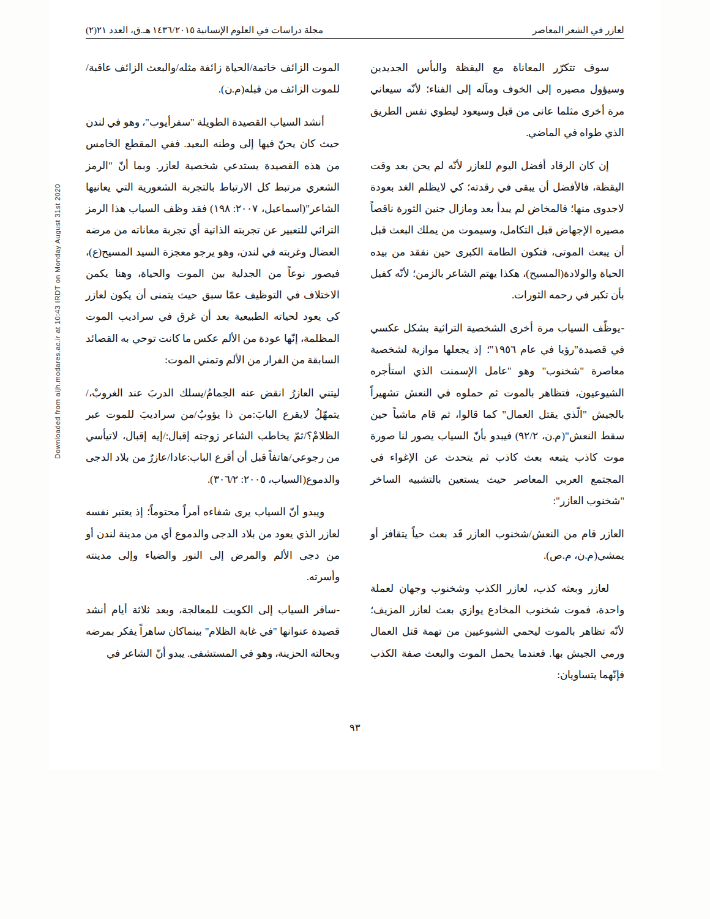Downloaded from aijh.modares.ac.ir at 10:43 IRDT on Monday August 31st 2020
لعازر في الشعر المعاصر
مجلة دراسات في العلوم الإنسانية ١٤٣٦/٢٠١٥ هـ.ق، العدد ٢١(٢)
سوف تتكرّر المعاناة مع اليقظة والبأس الجديدين وسيؤول مصيره إلى الخوف ومآله إلى الفناء؛ لأنّه سيعاني مرة أخرى مثلما عانى من قبل وسيعود ليطوي نفس الطريق الذي طواه في الماضي.
إن كان الرقاد أفضل اليوم للعازر لأنّه لم يحن بعد وقت اليقظة، فالأفضل أن يبقى في رقدته؛ كي لايظلم الغد بعودة لاجدوى منها؛ فالمخاض لم يبدأ بعد ومازال جنين الثورة ناقصاً مصيره الإجهاض قبل التكامل، وسيموت من يملك البعث قبل أن يبعث الموتى، فتكون الطامة الكبرى حين نفقد من بيده الحياة والولادة(المسيح)، هكذا يهتم الشاعر بالزمن؛ لأنّه كفيل بأن تكبر في رحمه الثورات.
-يوظّف السياب مرة أخرى الشخصية التراثية بشكل عكسي في قصيدة"رؤيا في عام ١٩٥٦"؛ إذ يجعلها موازية لشخصية معاصرة "شخنوب" وهو "عامل الإسمنت الذي استأجره الشيوعيون، فتظاهر بالموت ثم حملوه في النعش تشهيراً بالجيش "الّذي يقتل العمال" كما قالوا، ثم قام ماشياً حين سقط النعش"(م.ن، ٩٢/٢) فيبدو بأنّ السياب يصور لنا صورة موت كاذب يتبعه بعث كاذب ثم يتحدث عن الإغواء في المجتمع العربي المعاصر حيث يستعين بالتشبيه الساخر "شخنوب العازر":
العازر قام من النعش/شخنوب العازر قَد بعث حياً يتقافز أو يمشي(م.ن، م.ص).
لعازر وبعثه كذب، لعازر الكذب وشخنوب وجهان لعملة واحدة، فموت شخنوب المخادع يوازي بعث لعازر المزيف؛ لأنّه تظاهر بالموت ليحمي الشيوعيين من تهمة قتل العمال ورمي الجيش بها. فعندما يحمل الموت والبعث صفة الكذب فإنّهما يتساويان:
الموت الزائف خاتمة/الحياة زائفة مثله/والبعث الزائف عاقبة/للموت الزائف من قبله(م.ن).
أنشد السياب القصيدة الطويلة "سفرأيوب"، وهو في لندن حيث كان يحنّ فيها إلى وطنه البعيد. ففي المقطع الخامس من هذه القصيدة يستدعي شخصية لعازر. وبما أنّ "الرمز الشعري مرتبط كل الارتباط بالتجربة الشعورية التي يعانيها الشاعر"(اسماعيل، ٢٠٠٧: ١٩٨) فقد وظف السياب هذا الرمز التراثي للتعبير عن تجربته الذاتية أي تجربة معاناته من مرضه العضال وغربته في لندن، وهو يرجو معجزة السيد المسيح(ع)، فيصور نوعاً من الجدلية بين الموت والحياة، وهنا يكمن الاختلاف في التوظيف عمّا سبق حيث يتمنى أن يكون لعازر كي يعود لحياته الطبيعية بعد أن غرق في سراديب الموت المظلمة، إنّها عودة من الألم عكس ما كانت توحي به القصائد السابقة من الفرار من الألم وتمني الموت:
ليتني العازرُ انقض عنه الحِمامُ/يسلك الدربَ عند الغروبْ،/يتمهّلُ لايقرع البابَ:من ذا يؤوبُ/من سراديبَ للموت عبر الظلامْ؟/ثمّ يخاطب الشاعر زوجته إقبال:/إيه إقبال، لاتيأسي من رجوعي/هاتفاً قبل أن أقرع الباب:عادا/عازرٌ من بلاد الدجى والدموع(السياب، ٢٠٠٥: ٣٠٦/٢).
ويبدو أنّ السياب يرى شفاءه أمراً محتوماً؛ إذ يعتبر نفسه لعازر الذي يعود من بلاد الدجى والدموع أي من مدينة لندن أو من دجى الألم والمرض إلى النور والضياء وإلى مدينته وأسرته.
-سافر السياب إلى الكويت للمعالجة، وبعد ثلاثة أيام أنشد قصيدة عنوانها "في غابة الظلام" بينماكان ساهراً يفكر بمرضه وبحالته الحزينة، وهو في المستشفى. يبدو أنّ الشاعر في
٩٣